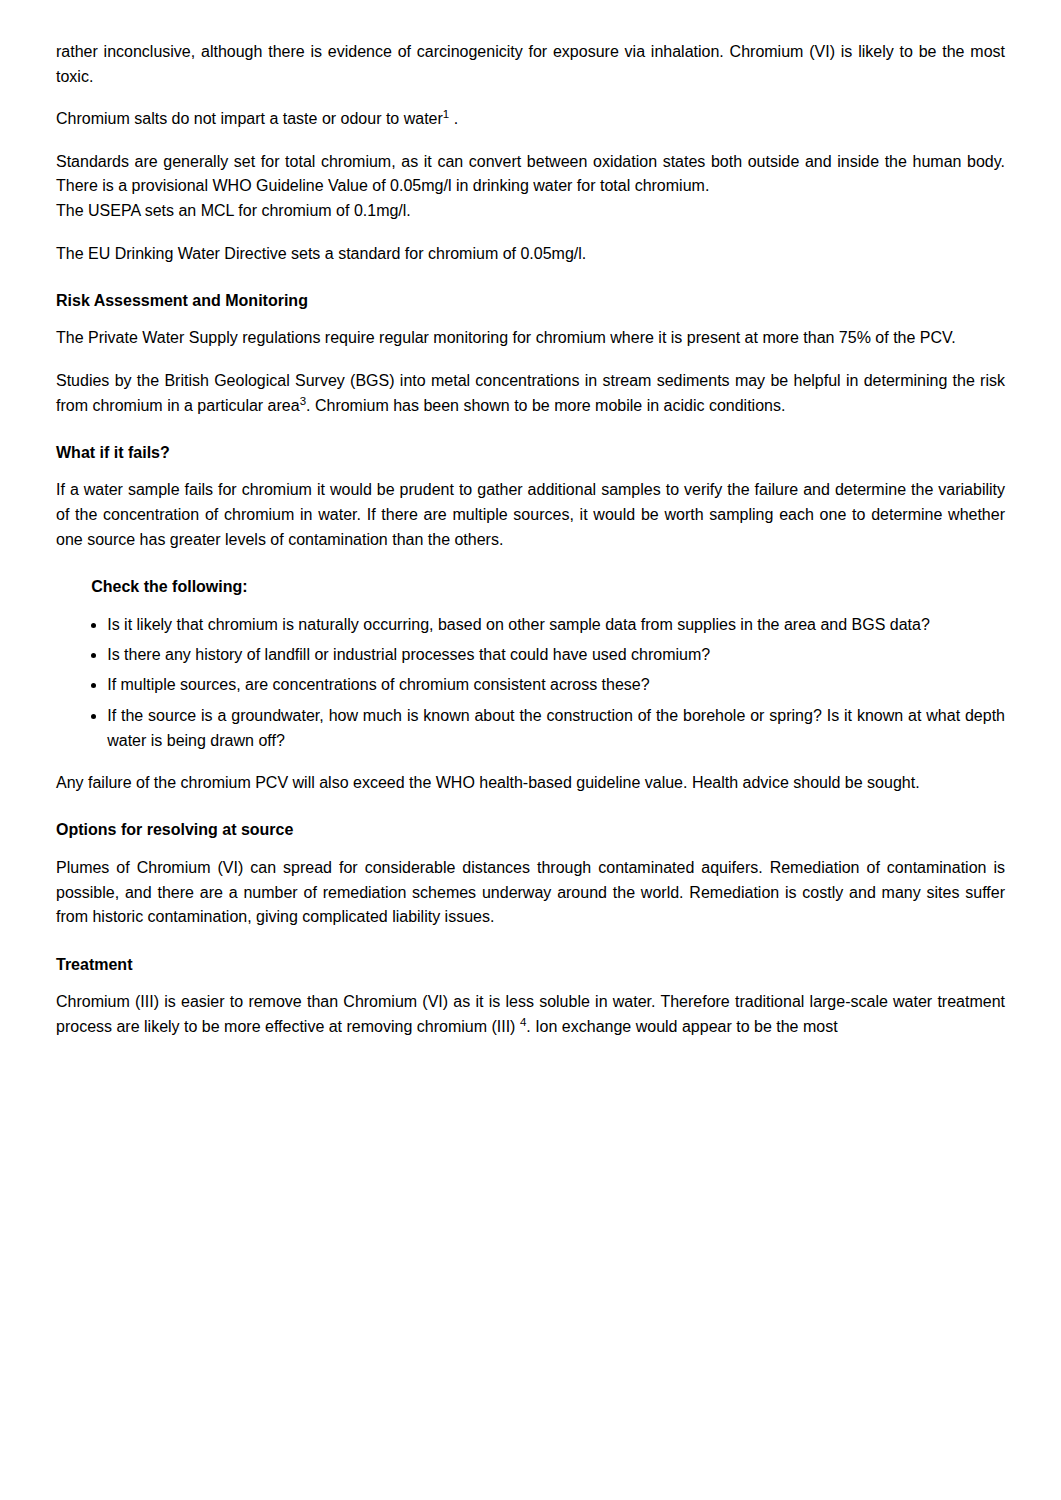rather inconclusive, although there is evidence of carcinogenicity for exposure via inhalation. Chromium (VI) is likely to be the most toxic.
Chromium salts do not impart a taste or odour to water1 .
Standards are generally set for total chromium, as it can convert between oxidation states both outside and inside the human body. There is a provisional WHO Guideline Value of 0.05mg/l in drinking water for total chromium.
The USEPA sets an MCL for chromium of 0.1mg/l.
The EU Drinking Water Directive sets a standard for chromium of 0.05mg/l.
Risk Assessment and Monitoring
The Private Water Supply regulations require regular monitoring for chromium where it is present at more than 75% of the PCV.
Studies by the British Geological Survey (BGS) into metal concentrations in stream sediments may be helpful in determining the risk from chromium in a particular area3. Chromium has been shown to be more mobile in acidic conditions.
What if it fails?
If a water sample fails for chromium it would be prudent to gather additional samples to verify the failure and determine the variability of the concentration of chromium in water. If there are multiple sources, it would be worth sampling each one to determine whether one source has greater levels of contamination than the others.
Check the following:
Is it likely that chromium is naturally occurring, based on other sample data from supplies in the area and BGS data?
Is there any history of landfill or industrial processes that could have used chromium?
If multiple sources, are concentrations of chromium consistent across these?
If the source is a groundwater, how much is known about the construction of the borehole or spring? Is it known at what depth water is being drawn off?
Any failure of the chromium PCV will also exceed the WHO health-based guideline value. Health advice should be sought.
Options for resolving at source
Plumes of Chromium (VI) can spread for considerable distances through contaminated aquifers. Remediation of contamination is possible, and there are a number of remediation schemes underway around the world. Remediation is costly and many sites suffer from historic contamination, giving complicated liability issues.
Treatment
Chromium (III) is easier to remove than Chromium (VI) as it is less soluble in water. Therefore traditional large-scale water treatment process are likely to be more effective at removing chromium (III) 4. Ion exchange would appear to be the most